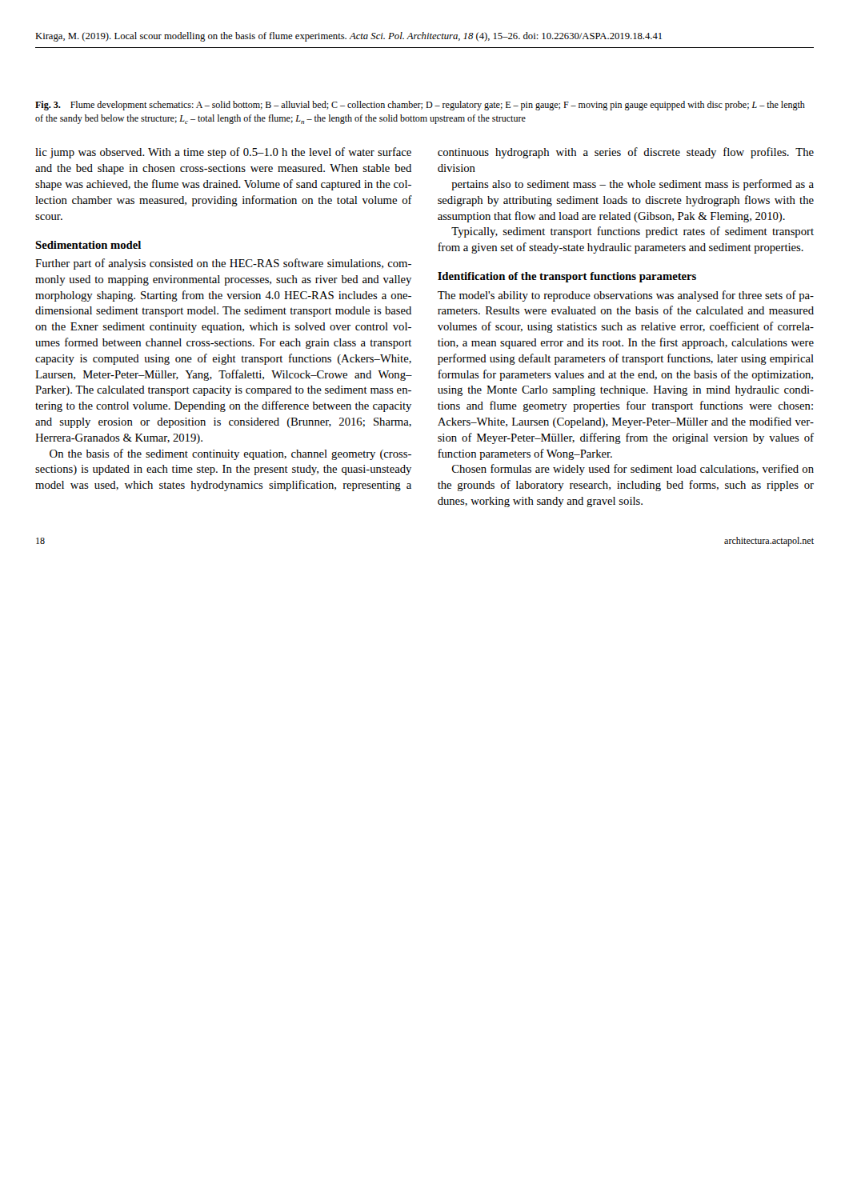Kiraga, M. (2019). Local scour modelling on the basis of flume experiments. Acta Sci. Pol. Architectura, 18 (4), 15–26. doi: 10.22630/ASPA.2019.18.4.41
Fig. 3. Flume development schematics: A – solid bottom; B – alluvial bed; C – collection chamber; D – regulatory gate; E – pin gauge; F – moving pin gauge equipped with disc probe; L – the length of the sandy bed below the structure; Lc – total length of the flume; Ln – the length of the solid bottom upstream of the structure
lic jump was observed. With a time step of 0.5–1.0 h the level of water surface and the bed shape in chosen cross-sections were measured. When stable bed shape was achieved, the flume was drained. Volume of sand captured in the collection chamber was measured, providing information on the total volume of scour.
Sedimentation model
Further part of analysis consisted on the HEC-RAS software simulations, commonly used to mapping environmental processes, such as river bed and valley morphology shaping. Starting from the version 4.0 HEC-RAS includes a one-dimensional sediment transport model. The sediment transport module is based on the Exner sediment continuity equation, which is solved over control volumes formed between channel cross-sections. For each grain class a transport capacity is computed using one of eight transport functions (Ackers–White, Laursen, Meter-Peter–Müller, Yang, Toffaletti, Wilcock–Crowe and Wong–Parker). The calculated transport capacity is compared to the sediment mass entering to the control volume. Depending on the difference between the capacity and supply erosion or deposition is considered (Brunner, 2016; Sharma, Herrera-Granados & Kumar, 2019).
On the basis of the sediment continuity equation, channel geometry (cross-sections) is updated in each time step. In the present study, the quasi-unsteady model was used, which states hydrodynamics simplification, representing a continuous hydrograph with a series of discrete steady flow profiles. The division
pertains also to sediment mass – the whole sediment mass is performed as a sedigraph by attributing sediment loads to discrete hydrograph flows with the assumption that flow and load are related (Gibson, Pak & Fleming, 2010).
Typically, sediment transport functions predict rates of sediment transport from a given set of steady-state hydraulic parameters and sediment properties.
Identification of the transport functions parameters
The model's ability to reproduce observations was analysed for three sets of parameters. Results were evaluated on the basis of the calculated and measured volumes of scour, using statistics such as relative error, coefficient of correlation, a mean squared error and its root. In the first approach, calculations were performed using default parameters of transport functions, later using empirical formulas for parameters values and at the end, on the basis of the optimization, using the Monte Carlo sampling technique. Having in mind hydraulic conditions and flume geometry properties four transport functions were chosen: Ackers–White, Laursen (Copeland), Meyer-Peter–Müller and the modified version of Meyer-Peter–Müller, differing from the original version by values of function parameters of Wong–Parker.
Chosen formulas are widely used for sediment load calculations, verified on the grounds of laboratory research, including bed forms, such as ripples or dunes, working with sandy and gravel soils.
18 architectura.actapol.net